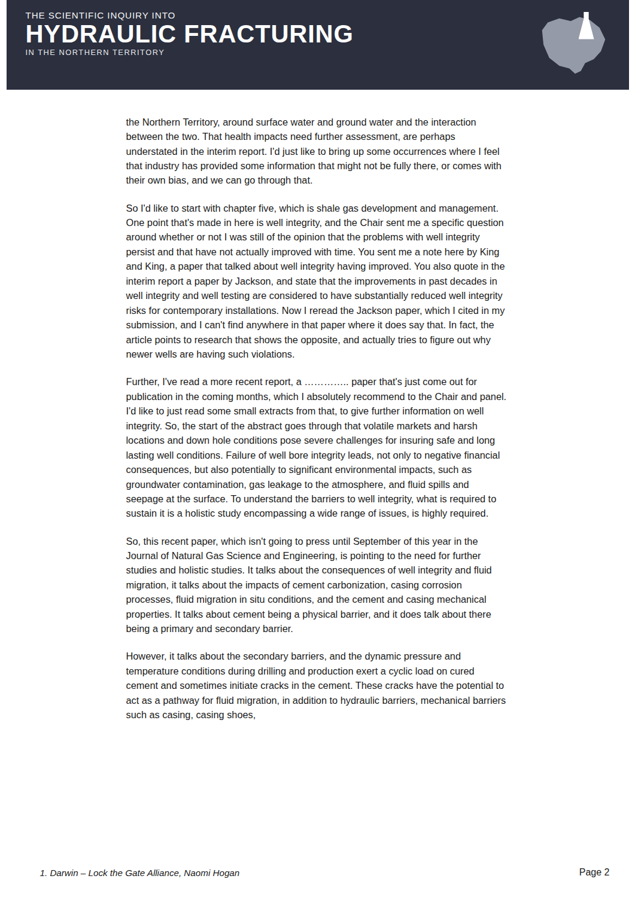The Scientific Inquiry into
Hydraulic Fracturing
in the Northern Territory
the Northern Territory, around surface water and ground water and the interaction between the two. That health impacts need further assessment, are perhaps understated in the interim report. I'd just like to bring up some occurrences where I feel that industry has provided some information that might not be fully there, or comes with their own bias, and we can go through that.
So I'd like to start with chapter five, which is shale gas development and management. One point that's made in here is well integrity, and the Chair sent me a specific question around whether or not I was still of the opinion that the problems with well integrity persist and that have not actually improved with time. You sent me a note here by King and King, a paper that talked about well integrity having improved. You also quote in the interim report a paper by Jackson, and state that the improvements in past decades in well integrity and well testing are considered to have substantially reduced well integrity risks for contemporary installations. Now I reread the Jackson paper, which I cited in my submission, and I can't find anywhere in that paper where it does say that. In fact, the article points to research that shows the opposite, and actually tries to figure out why newer wells are having such violations.
Further, I've read a more recent report, a ………….. paper that's just come out for publication in the coming months, which I absolutely recommend to the Chair and panel. I'd like to just read some small extracts from that, to give further information on well integrity. So, the start of the abstract goes through that volatile markets and harsh locations and down hole conditions pose severe challenges for insuring safe and long lasting well conditions. Failure of well bore integrity leads, not only to negative financial consequences, but also potentially to significant environmental impacts, such as groundwater contamination, gas leakage to the atmosphere, and fluid spills and seepage at the surface. To understand the barriers to well integrity, what is required to sustain it is a holistic study encompassing a wide range of issues, is highly required.
So, this recent paper, which isn't going to press until September of this year in the Journal of Natural Gas Science and Engineering, is pointing to the need for further studies and holistic studies. It talks about the consequences of well integrity and fluid migration, it talks about the impacts of cement carbonization, casing corrosion processes, fluid migration in situ conditions, and the cement and casing mechanical properties. It talks about cement being a physical barrier, and it does talk about there being a primary and secondary barrier.
However, it talks about the secondary barriers, and the dynamic pressure and temperature conditions during drilling and production exert a cyclic load on cured cement and sometimes initiate cracks in the cement. These cracks have the potential to act as a pathway for fluid migration, in addition to hydraulic barriers, mechanical barriers such as casing, casing shoes,
1. Darwin – Lock the Gate Alliance, Naomi Hogan
Page 2